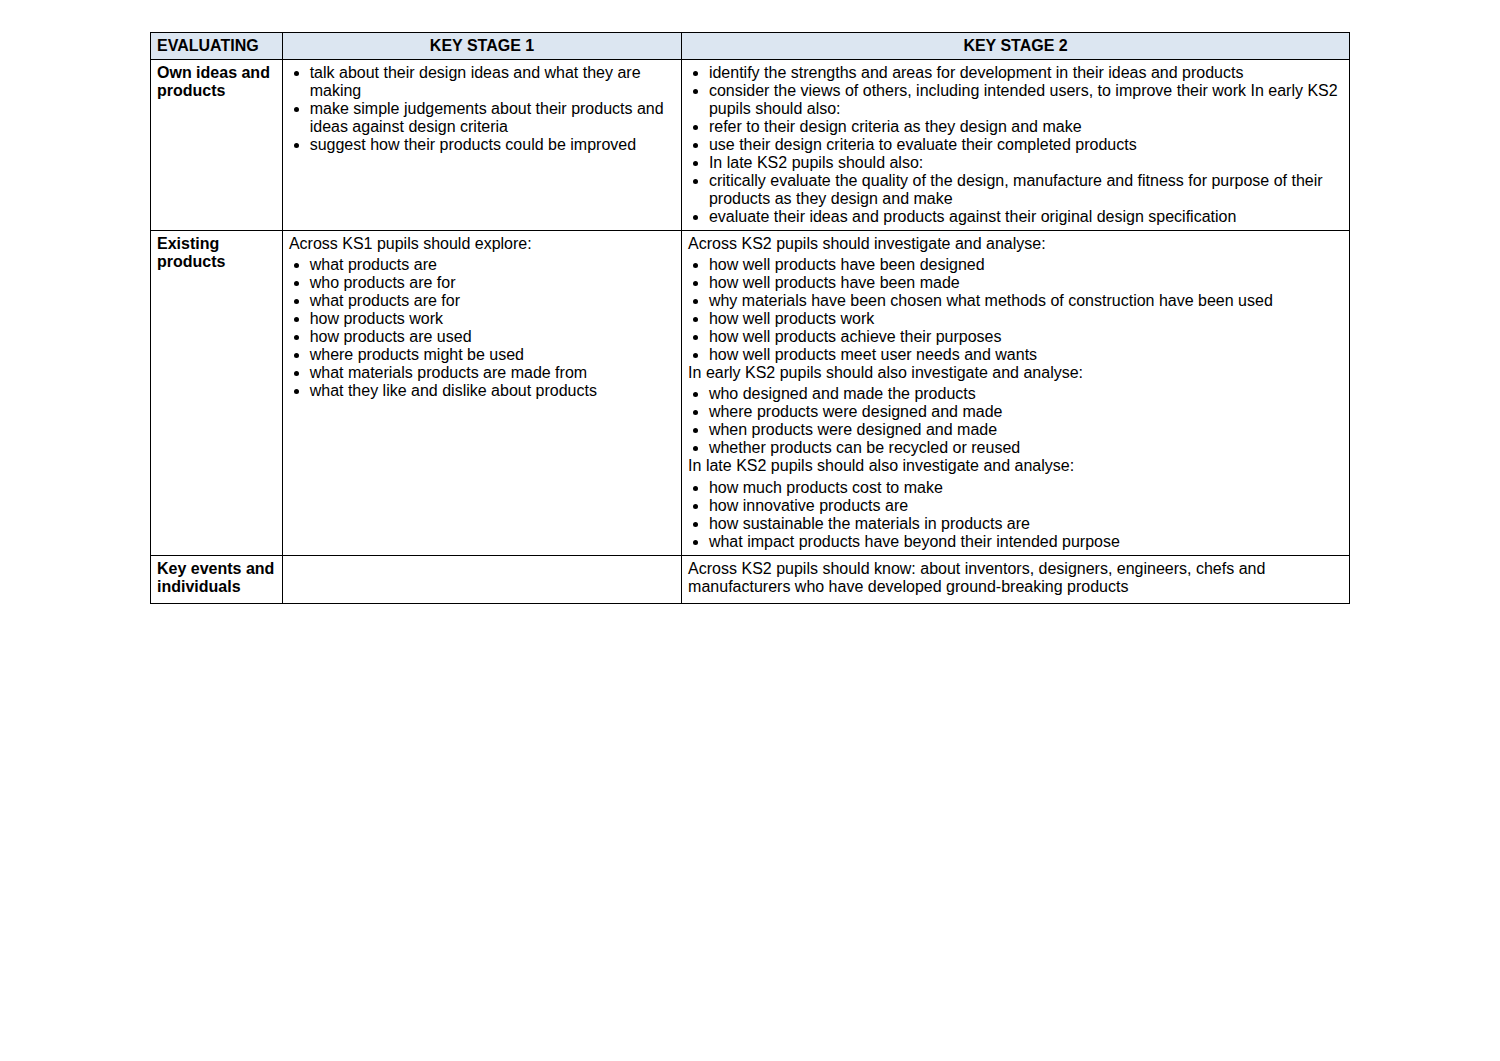| EVALUATING | KEY STAGE 1 | KEY STAGE 2 |
| --- | --- | --- |
| Own ideas and products | talk about their design ideas and what they are making make simple judgements about their products and ideas against design criteria suggest how their products could be improved | identify the strengths and areas for development in their ideas and products consider the views of others, including intended users, to improve their work In early KS2 pupils should also: refer to their design criteria as they design and make use their design criteria to evaluate their completed products In late KS2 pupils should also: critically evaluate the quality of the design, manufacture and fitness for purpose of their products as they design and make evaluate their ideas and products against their original design specification |
| Existing products | Across KS1 pupils should explore: what products are who products are for what products are for how products work how products are used where products might be used what materials products are made from what they like and dislike about products | Across KS2 pupils should investigate and analyse: how well products have been designed how well products have been made why materials have been chosen what methods of construction have been used how well products work how well products achieve their purposes how well products meet user needs and wants In early KS2 pupils should also investigate and analyse: who designed and made the products where products were designed and made when products were designed and made whether products can be recycled or reused In late KS2 pupils should also investigate and analyse: how much products cost to make how innovative products are how sustainable the materials in products are what impact products have beyond their intended purpose |
| Key events and individuals | | Across KS2 pupils should know: about inventors, designers, engineers, chefs and manufacturers who have developed ground-breaking products |